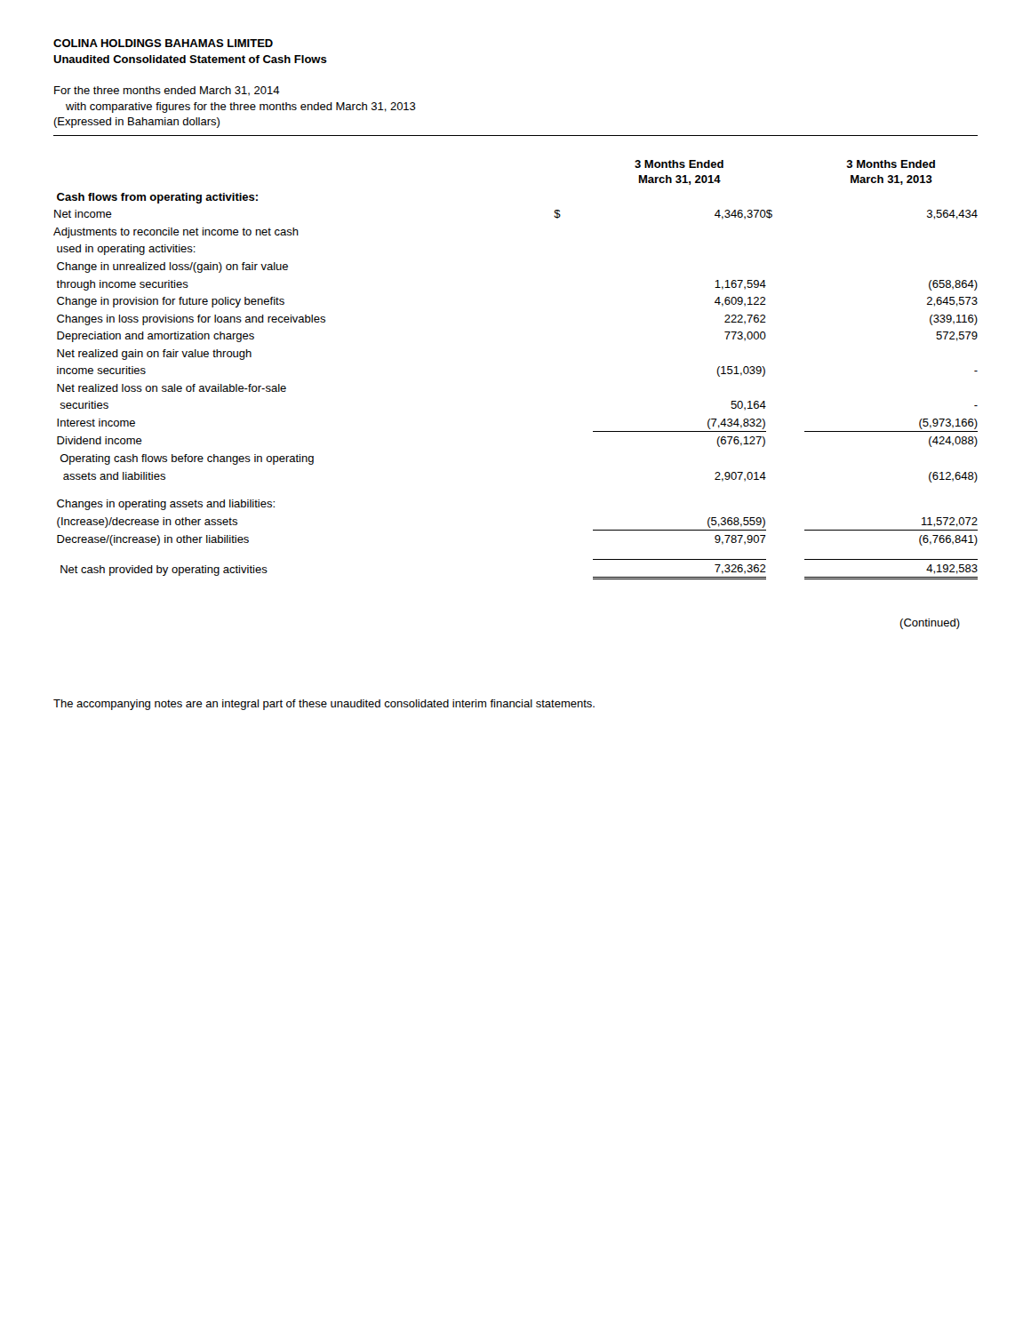COLINA HOLDINGS BAHAMAS LIMITED
Unaudited Consolidated Statement of Cash Flows
For the three months ended March 31, 2014 with comparative figures for the three months ended March 31, 2013 (Expressed in Bahamian dollars)
| | | 3 Months Ended March 31, 2014 | | 3 Months Ended March 31, 2013 |
| Cash flows from operating activities: | | | | |
| Net income | $ | 4,346,370 | $ | 3,564,434 |
| Adjustments to reconcile net income to net cash | | | | |
| used in operating activities: | | | | |
| Change in unrealized loss/(gain) on fair value | | | | |
| through income securities | | 1,167,594 | | (658,864) |
| Change in provision for future policy benefits | | 4,609,122 | | 2,645,573 |
| Changes in loss provisions for loans and receivables | | 222,762 | | (339,116) |
| Depreciation and amortization charges | | 773,000 | | 572,579 |
| Net realized gain on fair value through | | | | |
| income securities | | (151,039) | | - |
| Net realized loss on sale of available-for-sale | | | | |
| securities | | 50,164 | | - |
| Interest income | | (7,434,832) | | (5,973,166) |
| Dividend income | | (676,127) | | (424,088) |
| Operating cash flows before changes in operating | | | | |
| assets and liabilities | | 2,907,014 | | (612,648) |
| Changes in operating assets and liabilities: | | | | |
| (Increase)/decrease in other assets | | (5,368,559) | | 11,572,072 |
| Decrease/(increase) in other liabilities | | 9,787,907 | | (6,766,841) |
| Net cash provided by operating activities | | 7,326,362 | | 4,192,583 |
(Continued)
The accompanying notes are an integral part of these unaudited consolidated interim financial statements.